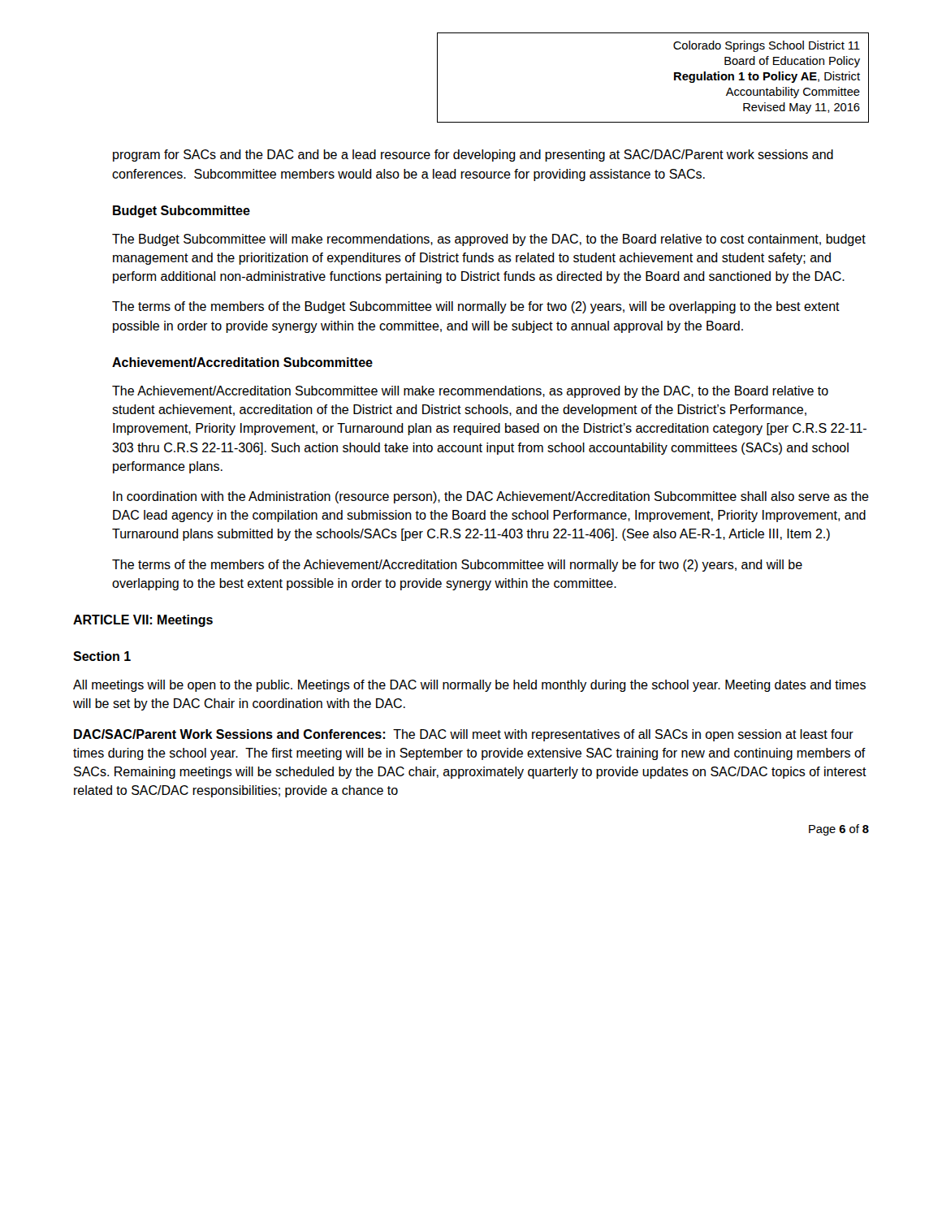Colorado Springs School District 11
Board of Education Policy
Regulation 1 to Policy AE, District
Accountability Committee
Revised May 11, 2016
program for SACs and the DAC and be a lead resource for developing and presenting at SAC/DAC/Parent work sessions and conferences. Subcommittee members would also be a lead resource for providing assistance to SACs.
Budget Subcommittee
The Budget Subcommittee will make recommendations, as approved by the DAC, to the Board relative to cost containment, budget management and the prioritization of expenditures of District funds as related to student achievement and student safety; and perform additional non-administrative functions pertaining to District funds as directed by the Board and sanctioned by the DAC.
The terms of the members of the Budget Subcommittee will normally be for two (2) years, will be overlapping to the best extent possible in order to provide synergy within the committee, and will be subject to annual approval by the Board.
Achievement/Accreditation Subcommittee
The Achievement/Accreditation Subcommittee will make recommendations, as approved by the DAC, to the Board relative to student achievement, accreditation of the District and District schools, and the development of the District’s Performance, Improvement, Priority Improvement, or Turnaround plan as required based on the District’s accreditation category [per C.R.S 22-11-303 thru C.R.S 22-11-306]. Such action should take into account input from school accountability committees (SACs) and school performance plans.
In coordination with the Administration (resource person), the DAC Achievement/Accreditation Subcommittee shall also serve as the DAC lead agency in the compilation and submission to the Board the school Performance, Improvement, Priority Improvement, and Turnaround plans submitted by the schools/SACs [per C.R.S 22-11-403 thru 22-11-406]. (See also AE-R-1, Article III, Item 2.)
The terms of the members of the Achievement/Accreditation Subcommittee will normally be for two (2) years, and will be overlapping to the best extent possible in order to provide synergy within the committee.
ARTICLE VII: Meetings
Section 1
All meetings will be open to the public. Meetings of the DAC will normally be held monthly during the school year. Meeting dates and times will be set by the DAC Chair in coordination with the DAC.
DAC/SAC/Parent Work Sessions and Conferences: The DAC will meet with representatives of all SACs in open session at least four times during the school year. The first meeting will be in September to provide extensive SAC training for new and continuing members of SACs. Remaining meetings will be scheduled by the DAC chair, approximately quarterly to provide updates on SAC/DAC topics of interest related to SAC/DAC responsibilities; provide a chance to
Page 6 of 8